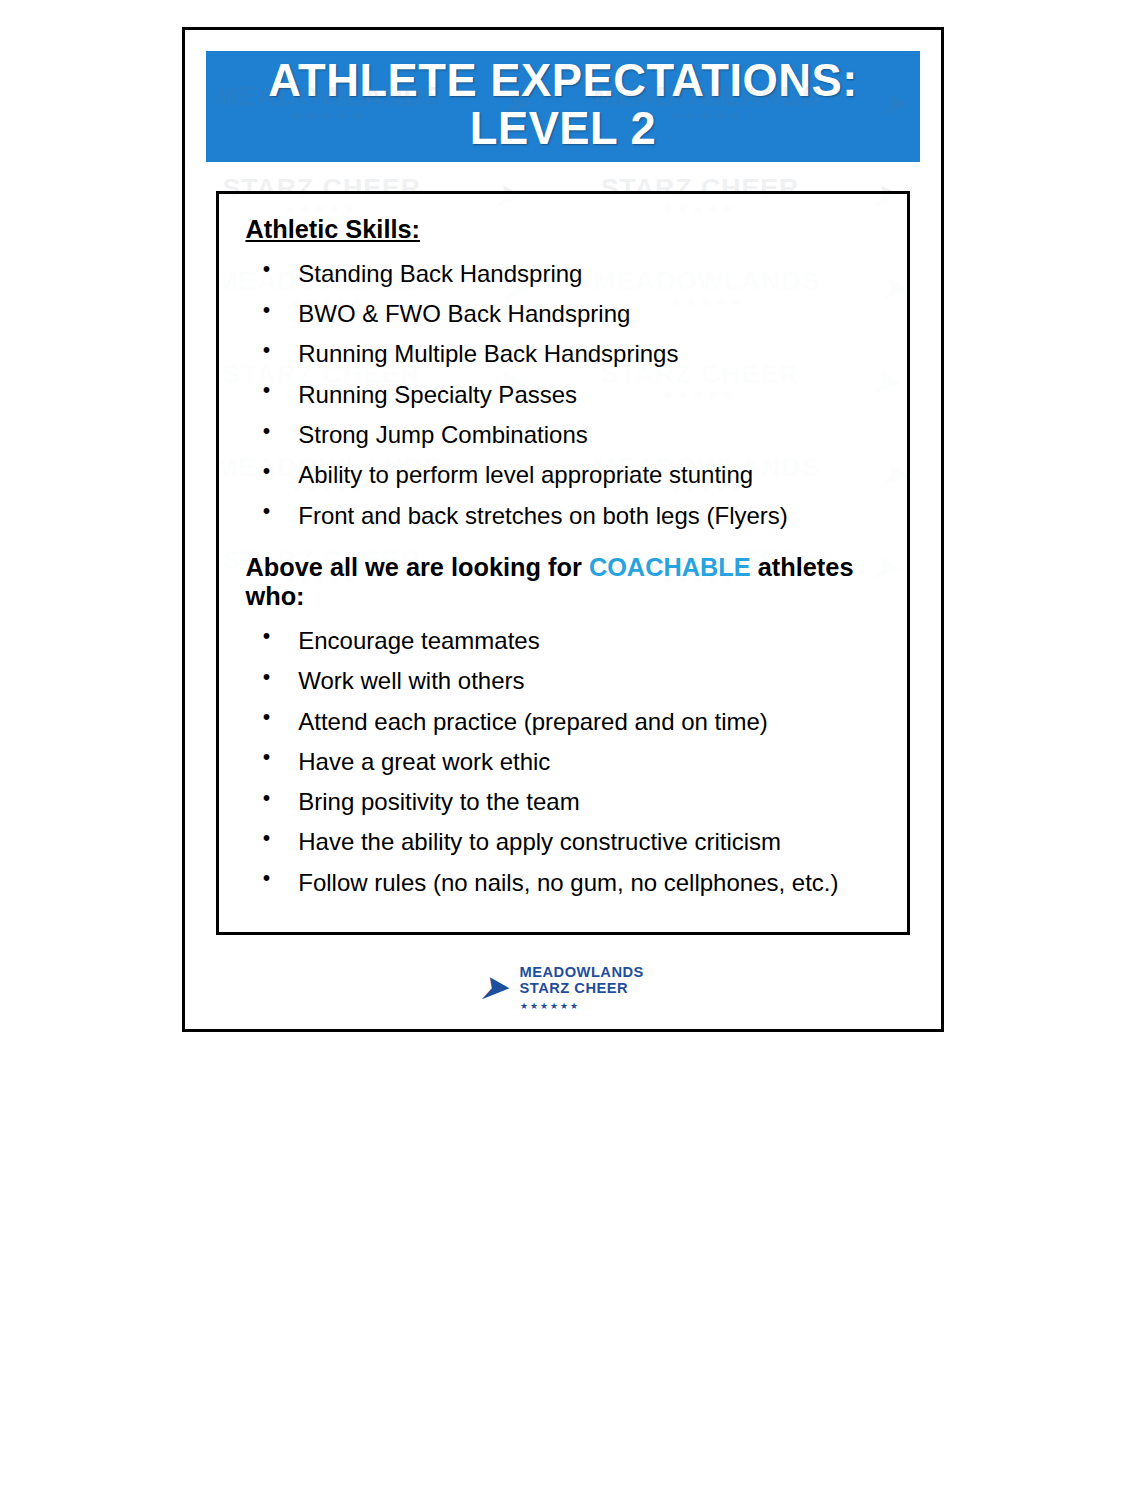ATHLETE EXPECTATIONS: LEVEL 2
MEADOWLANDS★★★★★
➤
MEADOWLANDS★★★★★
➤
STARZ CHEER★★★★★
➤
STARZ CHEER★★★★★
➤
MEADOWLANDS★★★★★
➤
MEADOWLANDS★★★★★
➤
STARZ CHEER★★★★★
➤
STARZ CHEER★★★★★
➤
MEADOWLANDS★★★★★
➤
MEADOWLANDS★★★★★
➤
STARZ CHEER★★★★★
➤
STARZ CHEER★★★★★
➤
Athletic Skills:
Standing Back Handspring
BWO & FWO Back Handspring
Running Multiple Back Handsprings
Running Specialty Passes
Strong Jump Combinations
Ability to perform level appropriate stunting
Front and back stretches on both legs (Flyers)
Above all we are looking for COACHABLE athletes who:
Encourage teammates
Work well with others
Attend each practice (prepared and on time)
Have a great work ethic
Bring positivity to the team
Have the ability to apply constructive criticism
Follow rules (no nails, no gum, no cellphones, etc.)
➤ MEADOWLANDS
STARZ CHEER
★★★★★★